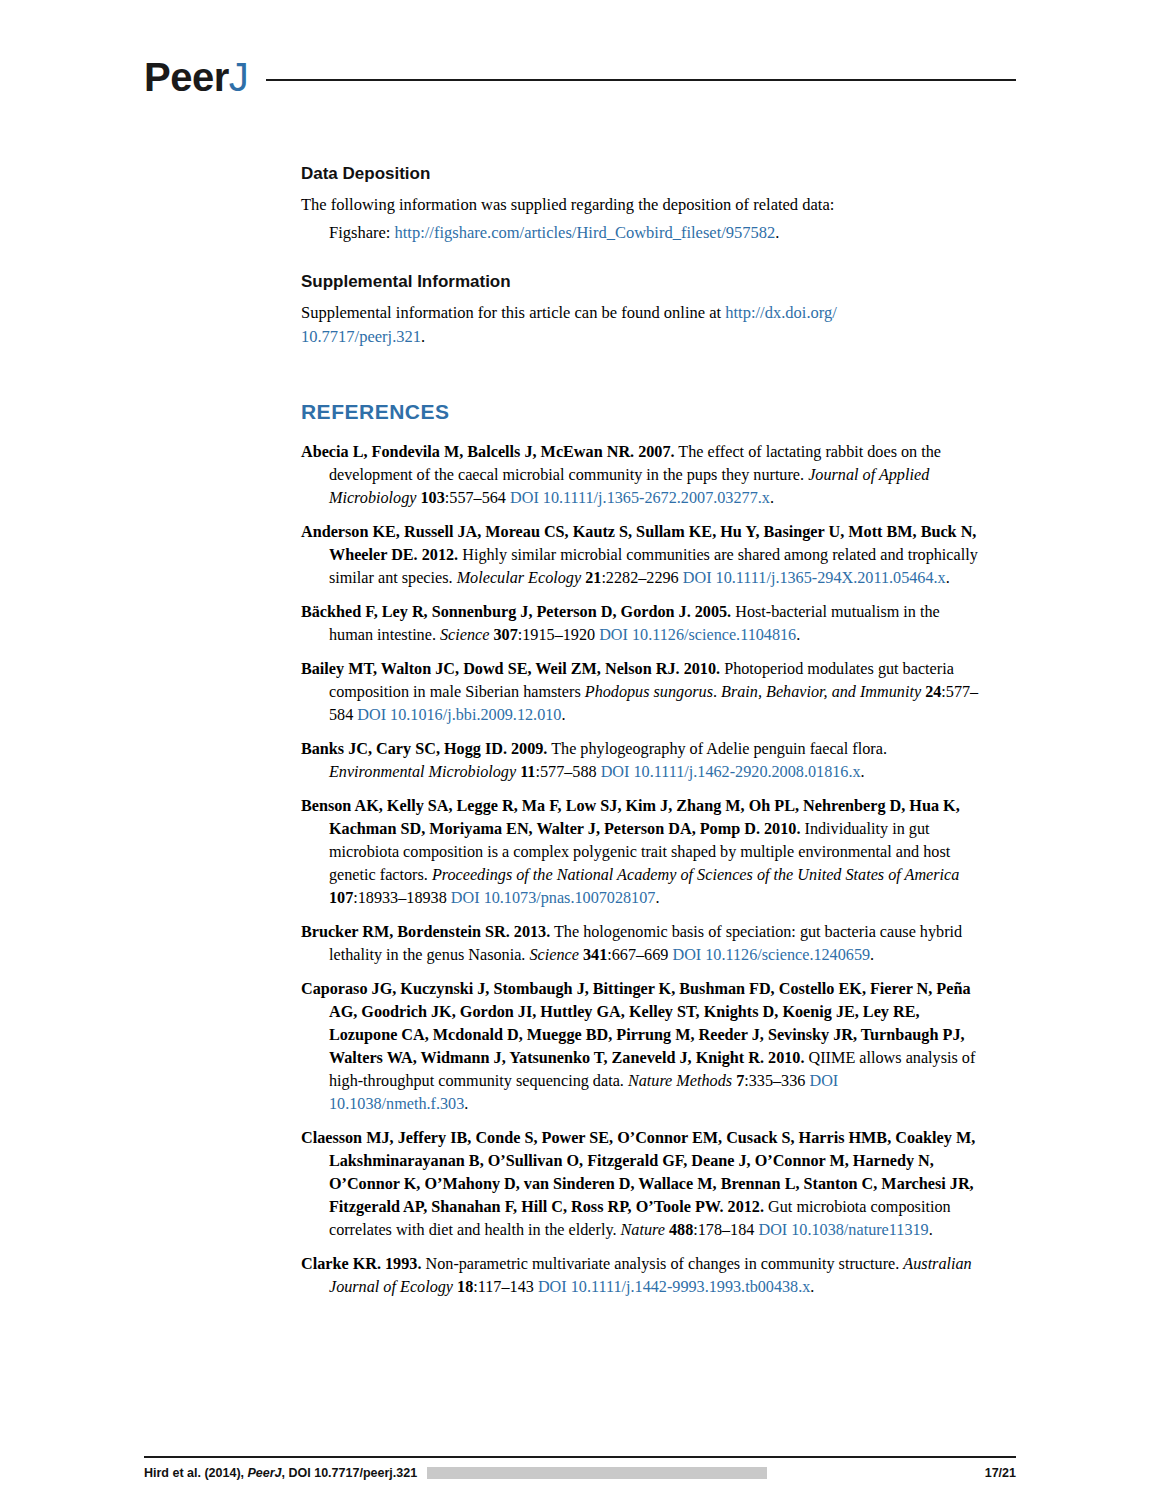PeerJ
Data Deposition
The following information was supplied regarding the deposition of related data:
Figshare: http://figshare.com/articles/Hird_Cowbird_fileset/957582.
Supplemental Information
Supplemental information for this article can be found online at http://dx.doi.org/
10.7717/peerj.321.
REFERENCES
Abecia L, Fondevila M, Balcells J, McEwan NR. 2007. The effect of lactating rabbit does on the development of the caecal microbial community in the pups they nurture. Journal of Applied Microbiology 103:557–564 DOI 10.1111/j.1365-2672.2007.03277.x.
Anderson KE, Russell JA, Moreau CS, Kautz S, Sullam KE, Hu Y, Basinger U, Mott BM, Buck N, Wheeler DE. 2012. Highly similar microbial communities are shared among related and trophically similar ant species. Molecular Ecology 21:2282–2296 DOI 10.1111/j.1365-294X.2011.05464.x.
Bäckhed F, Ley R, Sonnenburg J, Peterson D, Gordon J. 2005. Host-bacterial mutualism in the human intestine. Science 307:1915–1920 DOI 10.1126/science.1104816.
Bailey MT, Walton JC, Dowd SE, Weil ZM, Nelson RJ. 2010. Photoperiod modulates gut bacteria composition in male Siberian hamsters Phodopus sungorus. Brain, Behavior, and Immunity 24:577–584 DOI 10.1016/j.bbi.2009.12.010.
Banks JC, Cary SC, Hogg ID. 2009. The phylogeography of Adelie penguin faecal flora. Environmental Microbiology 11:577–588 DOI 10.1111/j.1462-2920.2008.01816.x.
Benson AK, Kelly SA, Legge R, Ma F, Low SJ, Kim J, Zhang M, Oh PL, Nehrenberg D, Hua K, Kachman SD, Moriyama EN, Walter J, Peterson DA, Pomp D. 2010. Individuality in gut microbiota composition is a complex polygenic trait shaped by multiple environmental and host genetic factors. Proceedings of the National Academy of Sciences of the United States of America 107:18933–18938 DOI 10.1073/pnas.1007028107.
Brucker RM, Bordenstein SR. 2013. The hologenomic basis of speciation: gut bacteria cause hybrid lethality in the genus Nasonia. Science 341:667–669 DOI 10.1126/science.1240659.
Caporaso JG, Kuczynski J, Stombaugh J, Bittinger K, Bushman FD, Costello EK, Fierer N, Peña AG, Goodrich JK, Gordon JI, Huttley GA, Kelley ST, Knights D, Koenig JE, Ley RE, Lozupone CA, Mcdonald D, Muegge BD, Pirrung M, Reeder J, Sevinsky JR, Turnbaugh PJ, Walters WA, Widmann J, Yatsunenko T, Zaneveld J, Knight R. 2010. QIIME allows analysis of high-throughput community sequencing data. Nature Methods 7:335–336 DOI 10.1038/nmeth.f.303.
Claesson MJ, Jeffery IB, Conde S, Power SE, O’Connor EM, Cusack S, Harris HMB, Coakley M, Lakshminarayanan B, O’Sullivan O, Fitzgerald GF, Deane J, O’Connor M, Harnedy N, O’Connor K, O’Mahony D, van Sinderen D, Wallace M, Brennan L, Stanton C, Marchesi JR, Fitzgerald AP, Shanahan F, Hill C, Ross RP, O’Toole PW. 2012. Gut microbiota composition correlates with diet and health in the elderly. Nature 488:178–184 DOI 10.1038/nature11319.
Clarke KR. 1993. Non-parametric multivariate analysis of changes in community structure. Australian Journal of Ecology 18:117–143 DOI 10.1111/j.1442-9993.1993.tb00438.x.
Hird et al. (2014), PeerJ, DOI 10.7717/peerj.321 17/21